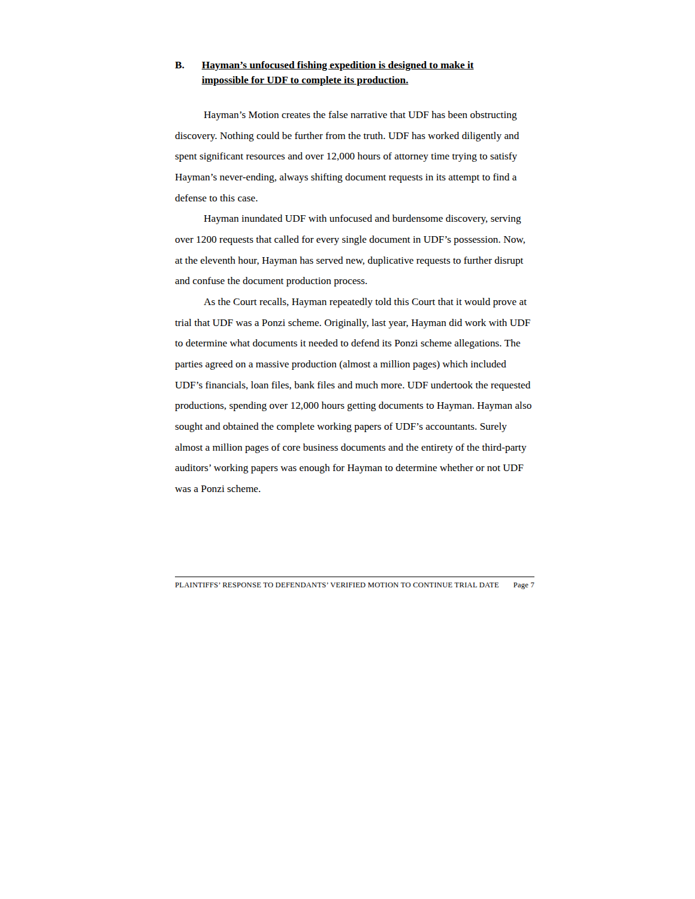B. Hayman’s unfocused fishing expedition is designed to make it impossible for UDF to complete its production.
Hayman’s Motion creates the false narrative that UDF has been obstructing discovery. Nothing could be further from the truth. UDF has worked diligently and spent significant resources and over 12,000 hours of attorney time trying to satisfy Hayman’s never-ending, always shifting document requests in its attempt to find a defense to this case.
Hayman inundated UDF with unfocused and burdensome discovery, serving over 1200 requests that called for every single document in UDF’s possession. Now, at the eleventh hour, Hayman has served new, duplicative requests to further disrupt and confuse the document production process.
As the Court recalls, Hayman repeatedly told this Court that it would prove at trial that UDF was a Ponzi scheme. Originally, last year, Hayman did work with UDF to determine what documents it needed to defend its Ponzi scheme allegations. The parties agreed on a massive production (almost a million pages) which included UDF’s financials, loan files, bank files and much more. UDF undertook the requested productions, spending over 12,000 hours getting documents to Hayman. Hayman also sought and obtained the complete working papers of UDF’s accountants. Surely almost a million pages of core business documents and the entirety of the third-party auditors’ working papers was enough for Hayman to determine whether or not UDF was a Ponzi scheme.
Plaintiffs’ Response to Defendants’ Verified Motion to Continue Trial Date Page 7